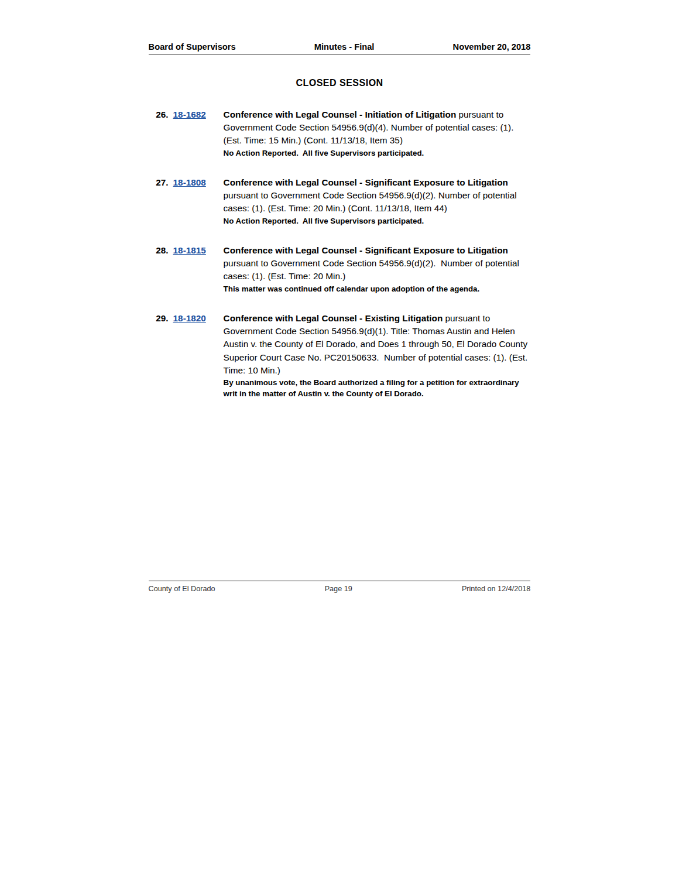Board of Supervisors
Minutes - Final
November 20, 2018
CLOSED SESSION
26.
18-1682
Conference with Legal Counsel - Initiation of Litigation pursuant to Government Code Section 54956.9(d)(4). Number of potential cases: (1). (Est. Time: 15 Min.) (Cont. 11/13/18, Item 35)
No Action Reported. All five Supervisors participated.
27.
18-1808
Conference with Legal Counsel - Significant Exposure to Litigation pursuant to Government Code Section 54956.9(d)(2). Number of potential cases: (1). (Est. Time: 20 Min.) (Cont. 11/13/18, Item 44)
No Action Reported. All five Supervisors participated.
28.
18-1815
Conference with Legal Counsel - Significant Exposure to Litigation pursuant to Government Code Section 54956.9(d)(2). Number of potential cases: (1). (Est. Time: 20 Min.)
This matter was continued off calendar upon adoption of the agenda.
29.
18-1820
Conference with Legal Counsel - Existing Litigation pursuant to Government Code Section 54956.9(d)(1). Title: Thomas Austin and Helen Austin v. the County of El Dorado, and Does 1 through 50, El Dorado County Superior Court Case No. PC20150633. Number of potential cases: (1). (Est. Time: 10 Min.)
By unanimous vote, the Board authorized a filing for a petition for extraordinary writ in the matter of Austin v. the County of El Dorado.
County of El Dorado
Page 19
Printed on 12/4/2018